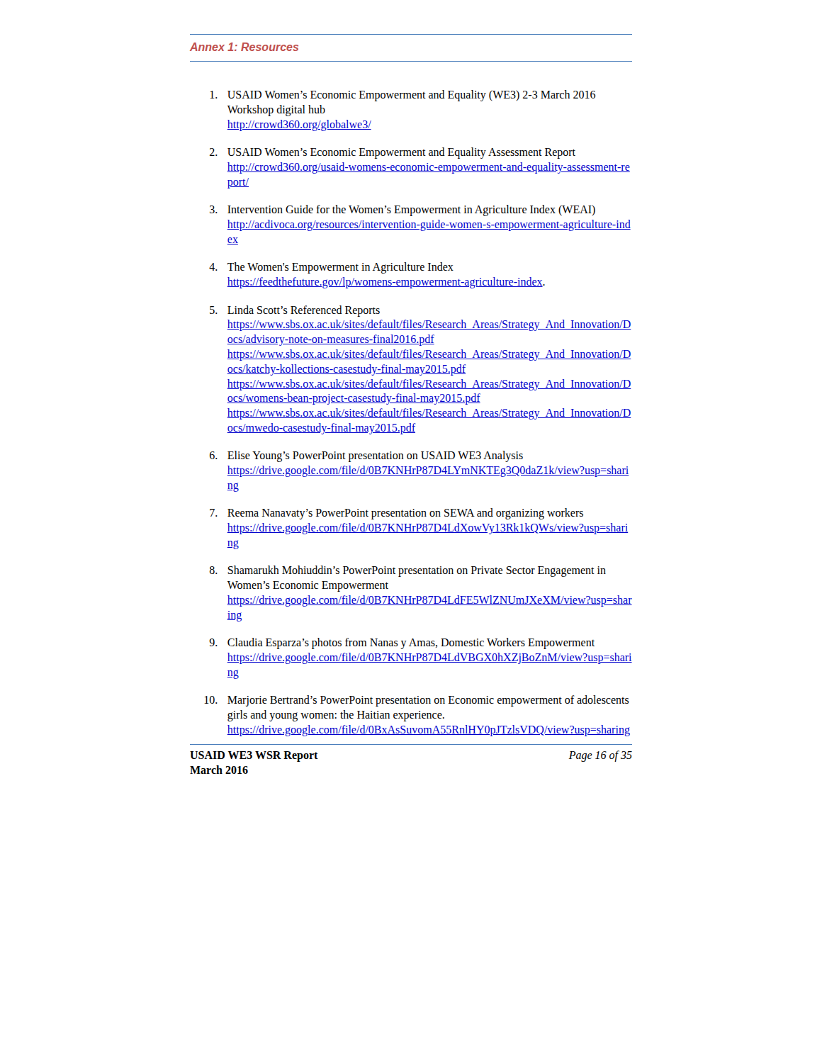Annex 1: Resources
USAID Women’s Economic Empowerment and Equality (WE3) 2-3 March 2016 Workshop digital hub
http://crowd360.org/globalwe3/
USAID Women’s Economic Empowerment and Equality Assessment Report
http://crowd360.org/usaid-womens-economic-empowerment-and-equality-assessment-report/
Intervention Guide for the Women’s Empowerment in Agriculture Index (WEAI)
http://acdivoca.org/resources/intervention-guide-women-s-empowerment-agriculture-index
The Women's Empowerment in Agriculture Index
https://feedthefuture.gov/lp/womens-empowerment-agriculture-index.
Linda Scott’s Referenced Reports
https://www.sbs.ox.ac.uk/sites/default/files/Research_Areas/Strategy_And_Innovation/Docs/advisory-note-on-measures-final2016.pdf https://www.sbs.ox.ac.uk/sites/default/files/Research_Areas/Strategy_And_Innovation/Docs/katchy-kollections-casestudy-final-may2015.pdf https://www.sbs.ox.ac.uk/sites/default/files/Research_Areas/Strategy_And_Innovation/Docs/womens-bean-project-casestudy-final-may2015.pdf https://www.sbs.ox.ac.uk/sites/default/files/Research_Areas/Strategy_And_Innovation/Docs/mwedo-casestudy-final-may2015.pdf
Elise Young’s PowerPoint presentation on USAID WE3 Analysis
https://drive.google.com/file/d/0B7KNHrP87D4LYmNKTEg3Q0daZ1k/view?usp=sharing
Reema Nanavaty’s PowerPoint presentation on SEWA and organizing workers
https://drive.google.com/file/d/0B7KNHrP87D4LdXowVy13Rk1kQWs/view?usp=sharing
Shamarukh Mohiuddin’s PowerPoint presentation on Private Sector Engagement in Women’s Economic Empowerment
https://drive.google.com/file/d/0B7KNHrP87D4LdFE5WlZNUmJXeXM/view?usp=sharing
Claudia Esparza’s photos from Nanas y Amas, Domestic Workers Empowerment
https://drive.google.com/file/d/0B7KNHrP87D4LdVBGX0hXZjBoZnM/view?usp=sharing
Marjorie Bertrand’s PowerPoint presentation on Economic empowerment of adolescents girls and young women: the Haitian experience.
https://drive.google.com/file/d/0BxAsSuvomA55RnlHY0pJTzlsVDQ/view?usp=sharing
USAID WE3 WSR Report
March 2016
Page 16 of 35